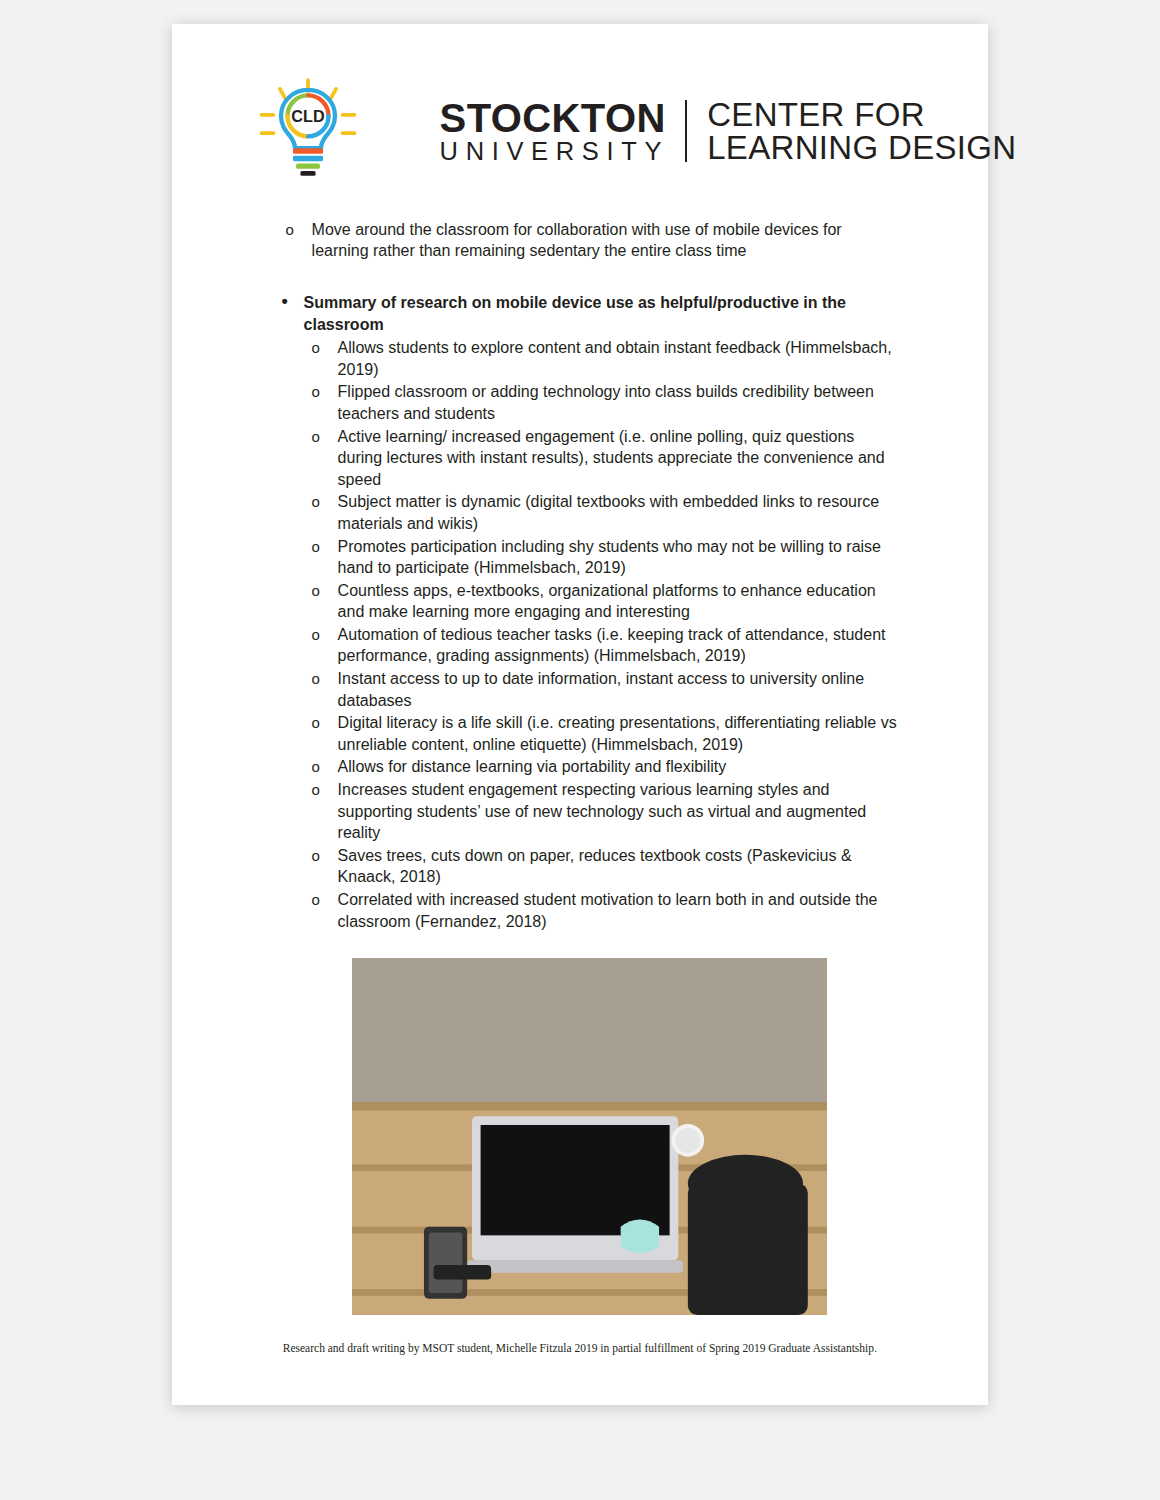CLD
STOCKTON
UNIVERSITY
CENTER FOR LEARNING DESIGN
Move around the classroom for collaboration with use of mobile devices for learning rather than remaining sedentary the entire class time
Summary of research on mobile device use as helpful/productive in the classroom
Allows students to explore content and obtain instant feedback (Himmelsbach, 2019)
Flipped classroom or adding technology into class builds credibility between teachers and students
Active learning/ increased engagement (i.e. online polling, quiz questions during lectures with instant results), students appreciate the convenience and speed
Subject matter is dynamic (digital textbooks with embedded links to resource materials and wikis)
Promotes participation including shy students who may not be willing to raise hand to participate (Himmelsbach, 2019)
Countless apps, e-textbooks, organizational platforms to enhance education and make learning more engaging and interesting
Automation of tedious teacher tasks (i.e. keeping track of attendance, student performance, grading assignments) (Himmelsbach, 2019)
Instant access to up to date information, instant access to university online databases
Digital literacy is a life skill (i.e. creating presentations, differentiating reliable vs unreliable content, online etiquette) (Himmelsbach, 2019)
Allows for distance learning via portability and flexibility
Increases student engagement respecting various learning styles and supporting students’ use of new technology such as virtual and augmented reality
Saves trees, cuts down on paper, reduces textbook costs (Paskevicius & Knaack, 2018)
Correlated with increased student motivation to learn both in and outside the classroom (Fernandez, 2018)
Research and draft writing by MSOT student, Michelle Fitzula 2019 in partial fulfillment of Spring 2019 Graduate Assistantship.